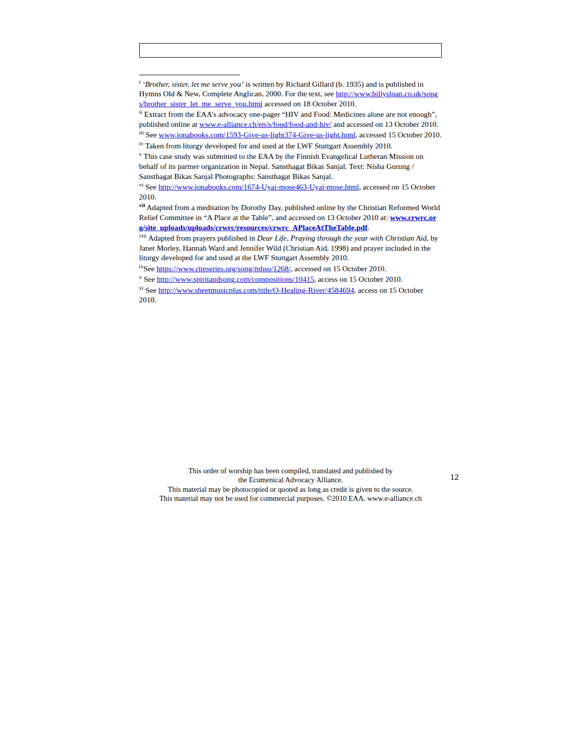i ‘Brother, sister, let me serve you’ is written by Richard Gillard (b. 1935) and is published in Hymns Old & New, Complete Anglican, 2000. For the text, see http://www.billysloan.co.uk/songs/brother_sister_let_me_serve_you.html accessed on 18 October 2010.
ii Extract from the EAA’s advocacy one-pager “HIV and Food: Medicines alone are not enough”, published online at www.e-alliance.ch/en/s/food/food-and-hiv/ and accessed on 13 October 2010.
iii See www.ionabooks.com/1593-Give-us-light374-Give-us-light.html, accessed 15 October 2010.
iv Taken from liturgy developed for and used at the LWF Stuttgart Assembly 2010.
v This case study was submitted to the EAA by the Finnish Evangelical Lutheran Mission on behalf of its partner organization in Nepal. Sansthagat Bikas Sanjal. Text: Nisha Gurung / Sansthagat Bikas Sanjal Photographs: Sansthagat Bikas Sanjal.
vi See http://www.ionabooks.com/1674-Uyai-mose463-Uyai-mose.html, accessed on 15 October 2010.
vii Adapted from a meditation by Dorothy Day, published online by the Christian Reformed World Relief Committee in “A Place at the Table”, and accessed on 13 October 2010 at: www.crwrc.org/site_uploads/uploads/crwrc/resources/crwrc_APlaceAtTheTable.pdf.
viii Adapted from prayers published in Dear Life, Praying through the year with Christian Aid, by Janet Morley, Hannah Ward and Jennifer Wild (Christian Aid, 1998) and prayer included in the liturgy developed for and used at the LWF Stuttgart Assembly 2010.
ixSee https://www.riteseries.org/song/mhso/1268/, accessed on 15 October 2010.
x See http://www.spiritandsong.com/compositions/10415, access on 15 October 2010.
xi See http://www.sheetmusicplus.com/title/O-Healing-River/4584694, access on 15 October 2010.
This order of worship has been compiled, translated and published by
the Ecumenical Advocacy Alliance.
This material may be photocopied or quoted as long as credit is given to the source.
This material may not be used for commercial purposes. ©2010 EAA. www.e-alliance.ch
12